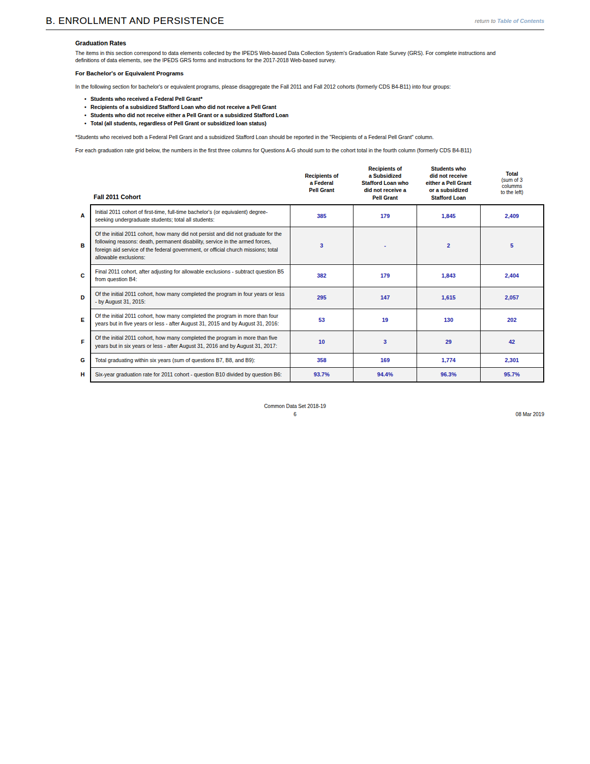B. Enrollment and Persistence
return to Table of Contents
Graduation Rates
The items in this section correspond to data elements collected by the IPEDS Web-based Data Collection System's Graduation Rate Survey (GRS). For complete instructions and definitions of data elements, see the IPEDS GRS forms and instructions for the 2017-2018 Web-based survey.
For Bachelor's or Equivalent Programs
In the following section for bachelor's or equivalent programs, please disaggregate the Fall 2011 and Fall 2012 cohorts (formerly CDS B4-B11) into four groups:
Students who received a Federal Pell Grant*
Recipients of a subsidized Stafford Loan who did not receive a Pell Grant
Students who did not receive either a Pell Grant or a subsidized Stafford Loan
Total (all students, regardless of Pell Grant or subsidized loan status)
*Students who received both a Federal Pell Grant and a subsidized Stafford Loan should be reported in the "Recipients of a Federal Pell Grant" column.
For each graduation rate grid below, the numbers in the first three columns for Questions A-G should sum to the cohort total in the fourth column (formerly CDS B4-B11)
| | Fall 2011 Cohort | Recipients of a Federal Pell Grant | Recipients of a Subsidized Stafford Loan who did not receive a Pell Grant | Students who did not receive either a Pell Grant or a subsidized Stafford Loan | Total (sum of 3 columms to the left) |
| --- | --- | --- | --- | --- | --- |
| A | Initial 2011 cohort of first-time, full-time bachelor's (or equivalent) degree-seeking undergraduate students; total all students: | 385 | 179 | 1,845 | 2,409 |
| B | Of the initial 2011 cohort, how many did not persist and did not graduate for the following reasons: death, permanent disability, service in the armed forces, foreign aid service of the federal government, or official church missions; total allowable exclusions: | 3 | - | 2 | 5 |
| C | Final 2011 cohort, after adjusting for allowable exclusions - subtract question B5 from question B4: | 382 | 179 | 1,843 | 2,404 |
| D | Of the initial 2011 cohort, how many completed the program in four years or less - by August 31, 2015: | 295 | 147 | 1,615 | 2,057 |
| E | Of the initial 2011 cohort, how many completed the program in more than four years but in five years or less - after August 31, 2015 and by August 31, 2016: | 53 | 19 | 130 | 202 |
| F | Of the initial 2011 cohort, how many completed the program in more than five years but in six years or less - after August 31, 2016 and by August 31, 2017: | 10 | 3 | 29 | 42 |
| G | Total graduating within six years (sum of questions B7, B8, and B9): | 358 | 169 | 1,774 | 2,301 |
| H | Six-year graduation rate for 2011 cohort - question B10 divided by question B6: | 93.7% | 94.4% | 96.3% | 95.7% |
Common Data Set 2018-19 6 08 Mar 2019